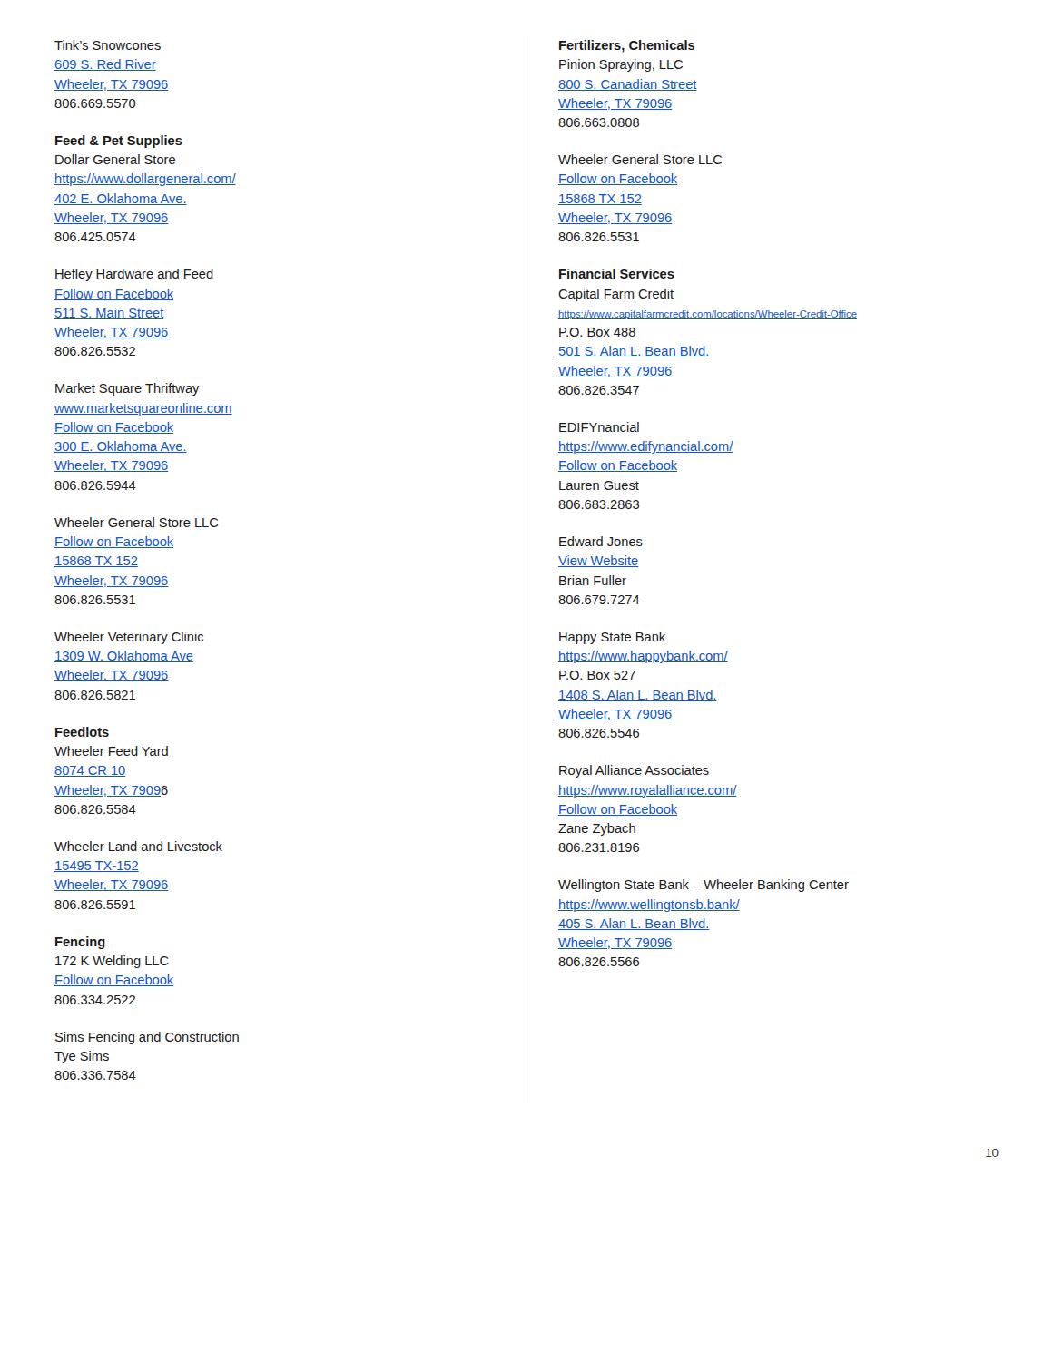Tink’s Snowcones
609 S. Red River
Wheeler, TX 79096
806.669.5570
Feed & Pet Supplies
Dollar General Store
https://www.dollargeneral.com/
402 E. Oklahoma Ave.
Wheeler, TX 79096
806.425.0574
Hefley Hardware and Feed
Follow on Facebook
511 S. Main Street
Wheeler, TX 79096
806.826.5532
Market Square Thriftway
www.marketsquareonline.com
Follow on Facebook
300 E. Oklahoma Ave.
Wheeler, TX 79096
806.826.5944
Wheeler General Store LLC
Follow on Facebook
15868 TX 152
Wheeler, TX 79096
806.826.5531
Wheeler Veterinary Clinic
1309 W. Oklahoma Ave
Wheeler, TX 79096
806.826.5821
Feedlots
Wheeler Feed Yard
8074 CR 10
Wheeler, TX 79096
806.826.5584
Wheeler Land and Livestock
15495 TX-152
Wheeler, TX 79096
806.826.5591
Fencing
172 K Welding LLC
Follow on Facebook
806.334.2522
Sims Fencing and Construction
Tye Sims
806.336.7584
Fertilizers, Chemicals
Pinion Spraying, LLC
800 S. Canadian Street
Wheeler, TX 79096
806.663.0808
Wheeler General Store LLC
Follow on Facebook
15868 TX 152
Wheeler, TX 79096
806.826.5531
Financial Services
Capital Farm Credit
https://www.capitalfarmcredit.com/locations/Wheeler-Credit-Office
P.O. Box 488
501 S. Alan L. Bean Blvd.
Wheeler, TX 79096
806.826.3547
EDIFYnancial
https://www.edifynancial.com/
Follow on Facebook
Lauren Guest
806.683.2863
Edward Jones
View Website
Brian Fuller
806.679.7274
Happy State Bank
https://www.happybank.com/
P.O. Box 527
1408 S. Alan L. Bean Blvd.
Wheeler, TX 79096
806.826.5546
Royal Alliance Associates
https://www.royalalliance.com/
Follow on Facebook
Zane Zybach
806.231.8196
Wellington State Bank – Wheeler Banking Center
https://www.wellingtonsb.bank/
405 S. Alan L. Bean Blvd.
Wheeler, TX 79096
806.826.5566
10